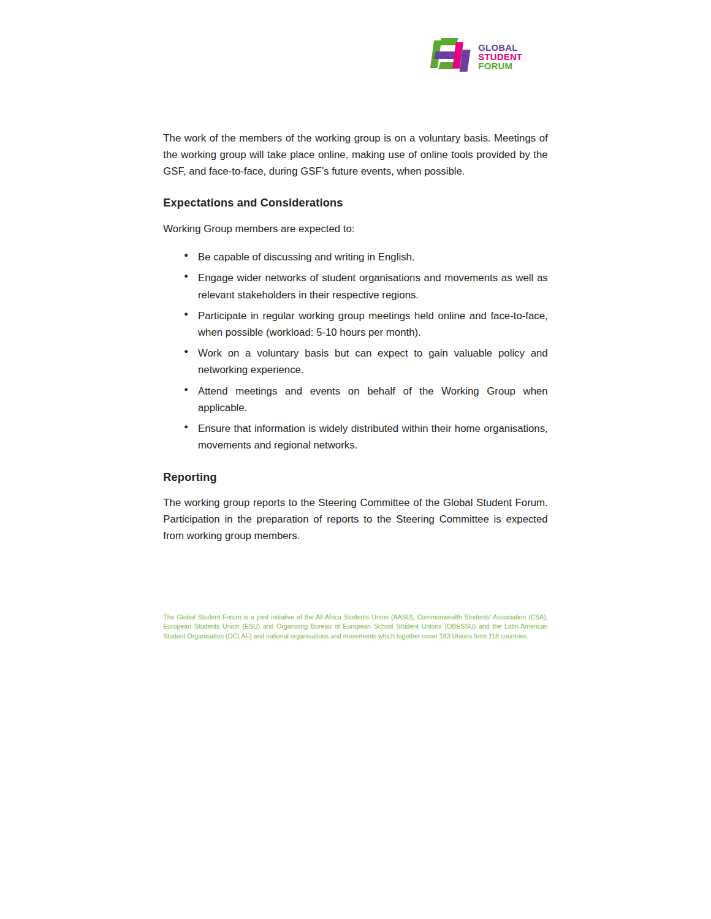Global
Student
Forum
The work of the members of the working group is on a voluntary basis. Meetings of the working group will take place online, making use of online tools provided by the GSF, and face-to-face, during GSF’s future events, when possible.
Expectations and Considerations
Working Group members are expected to:
Be capable of discussing and writing in English.
Engage wider networks of student organisations and movements as well as relevant stakeholders in their respective regions.
Participate in regular working group meetings held online and face-to-face, when possible (workload: 5-10 hours per month).
Work on a voluntary basis but can expect to gain valuable policy and networking experience.
Attend meetings and events on behalf of the Working Group when applicable.
Ensure that information is widely distributed within their home organisations, movements and regional networks.
Reporting
The working group reports to the Steering Committee of the Global Student Forum. Participation in the preparation of reports to the Steering Committee is expected from working group members.
The Global Student Forum is a joint initiative of the All-Africa Students Union (AASU), Commonwealth Students’ Association (CSA), European Students Union (ESU) and Organising Bureau of European School Student Unions (OBESSU) and the Latin-American Student Organisation (OCLAE) and national organisations and movements which together cover 183 Unions from 118 countries.